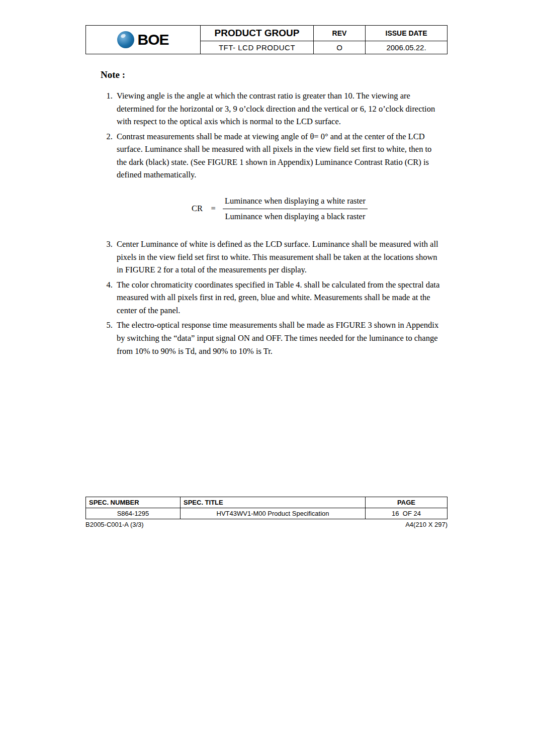| BOE | PRODUCT GROUP | REV | ISSUE DATE |
| TFT- LCD PRODUCT | O | 2006.05.22. |
Note :
Viewing angle is the angle at which the contrast ratio is greater than 10. The viewing are determined for the horizontal or 3, 9 o’clock direction and the vertical or 6, 12 o’clock direction with respect to the optical axis which is normal to the LCD surface.
Contrast measurements shall be made at viewing angle of θ= 0° and at the center of the LCD surface. Luminance shall be measured with all pixels in the view field set first to white, then to the dark (black) state. (See FIGURE 1 shown in Appendix) Luminance Contrast Ratio (CR) is defined mathematically.
CR = Luminance when displaying a white raster Luminance when displaying a black raster
Center Luminance of white is defined as the LCD surface. Luminance shall be measured with all pixels in the view field set first to white. This measurement shall be taken at the locations shown in FIGURE 2 for a total of the measurements per display.
The color chromaticity coordinates specified in Table 4. shall be calculated from the spectral data measured with all pixels first in red, green, blue and white. Measurements shall be made at the center of the panel.
The electro-optical response time measurements shall be made as FIGURE 3 shown in Appendix by switching the “data” input signal ON and OFF. The times needed for the luminance to change from 10% to 90% is Td, and 90% to 10% is Tr.
| SPEC. NUMBER | SPEC. TITLE | PAGE |
| S864-1295 | HVT43WV1-M00 Product Specification | 16 OF 24 |
B2005-C001-A (3/3) A4(210 X 297)